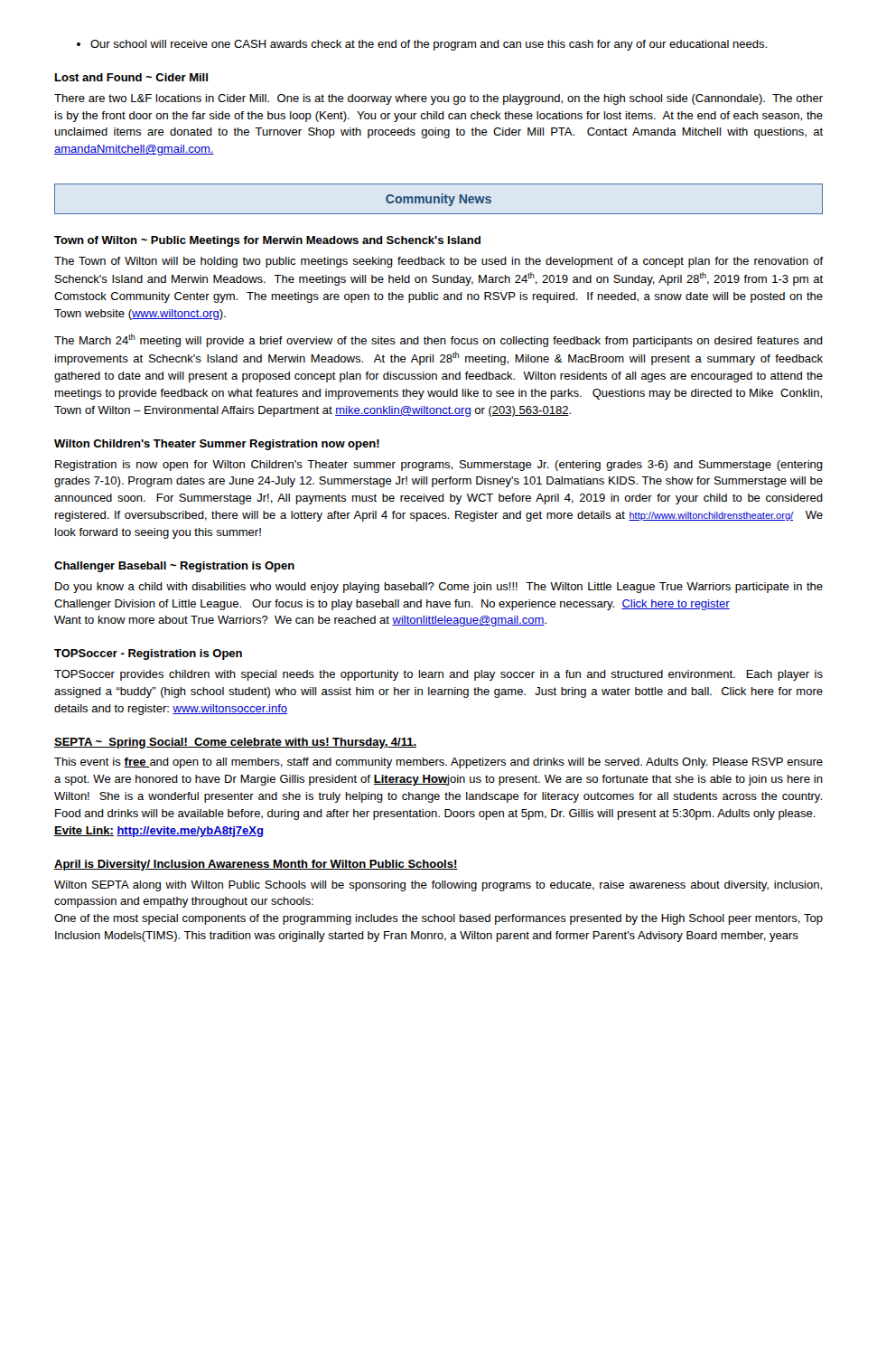Our school will receive one CASH awards check at the end of the program and can use this cash for any of our educational needs.
Lost and Found ~ Cider Mill
There are two L&F locations in Cider Mill. One is at the doorway where you go to the playground, on the high school side (Cannondale). The other is by the front door on the far side of the bus loop (Kent). You or your child can check these locations for lost items. At the end of each season, the unclaimed items are donated to the Turnover Shop with proceeds going to the Cider Mill PTA. Contact Amanda Mitchell with questions, at amandaNmitchell@gmail.com.
Community News
Town of Wilton ~ Public Meetings for Merwin Meadows and Schenck's Island
The Town of Wilton will be holding two public meetings seeking feedback to be used in the development of a concept plan for the renovation of Schenck's Island and Merwin Meadows. The meetings will be held on Sunday, March 24th, 2019 and on Sunday, April 28th, 2019 from 1-3 pm at Comstock Community Center gym. The meetings are open to the public and no RSVP is required. If needed, a snow date will be posted on the Town website (www.wiltonct.org).
The March 24th meeting will provide a brief overview of the sites and then focus on collecting feedback from participants on desired features and improvements at Schecnk's Island and Merwin Meadows. At the April 28th meeting, Milone & MacBroom will present a summary of feedback gathered to date and will present a proposed concept plan for discussion and feedback. Wilton residents of all ages are encouraged to attend the meetings to provide feedback on what features and improvements they would like to see in the parks. Questions may be directed to Mike Conklin, Town of Wilton – Environmental Affairs Department at mike.conklin@wiltonct.org or (203) 563-0182.
Wilton Children's Theater Summer Registration now open!
Registration is now open for Wilton Children's Theater summer programs, Summerstage Jr. (entering grades 3-6) and Summerstage (entering grades 7-10). Program dates are June 24-July 12. Summerstage Jr! will perform Disney's 101 Dalmatians KIDS. The show for Summerstage will be announced soon. For Summerstage Jr!, All payments must be received by WCT before April 4, 2019 in order for your child to be considered registered. If oversubscribed, there will be a lottery after April 4 for spaces. Register and get more details at http://www.wiltonchildrenstheater.org/ We look forward to seeing you this summer!
Challenger Baseball ~ Registration is Open
Do you know a child with disabilities who would enjoy playing baseball? Come join us!!! The Wilton Little League True Warriors participate in the Challenger Division of Little League. Our focus is to play baseball and have fun. No experience necessary. Click here to register
Want to know more about True Warriors? We can be reached at wiltonlittleleague@gmail.com.
TOPSoccer - Registration is Open
TOPSoccer provides children with special needs the opportunity to learn and play soccer in a fun and structured environment. Each player is assigned a “buddy” (high school student) who will assist him or her in learning the game. Just bring a water bottle and ball. Click here for more details and to register: www.wiltonsoccer.info
SEPTA ~ Spring Social! Come celebrate with us! Thursday, 4/11.
This event is free and open to all members, staff and community members. Appetizers and drinks will be served. Adults Only. Please RSVP ensure a spot. We are honored to have Dr Margie Gillis president of Literacy Howjoin us to present. We are so fortunate that she is able to join us here in Wilton! She is a wonderful presenter and she is truly helping to change the landscape for literacy outcomes for all students across the country. Food and drinks will be available before, during and after her presentation. Doors open at 5pm, Dr. Gillis will present at 5:30pm. Adults only please.
Evite Link: http://evite.me/ybA8tj7eXg
April is Diversity/ Inclusion Awareness Month for Wilton Public Schools!
Wilton SEPTA along with Wilton Public Schools will be sponsoring the following programs to educate, raise awareness about diversity, inclusion, compassion and empathy throughout our schools:
One of the most special components of the programming includes the school based performances presented by the High School peer mentors, Top Inclusion Models(TIMS). This tradition was originally started by Fran Monro, a Wilton parent and former Parent's Advisory Board member, years